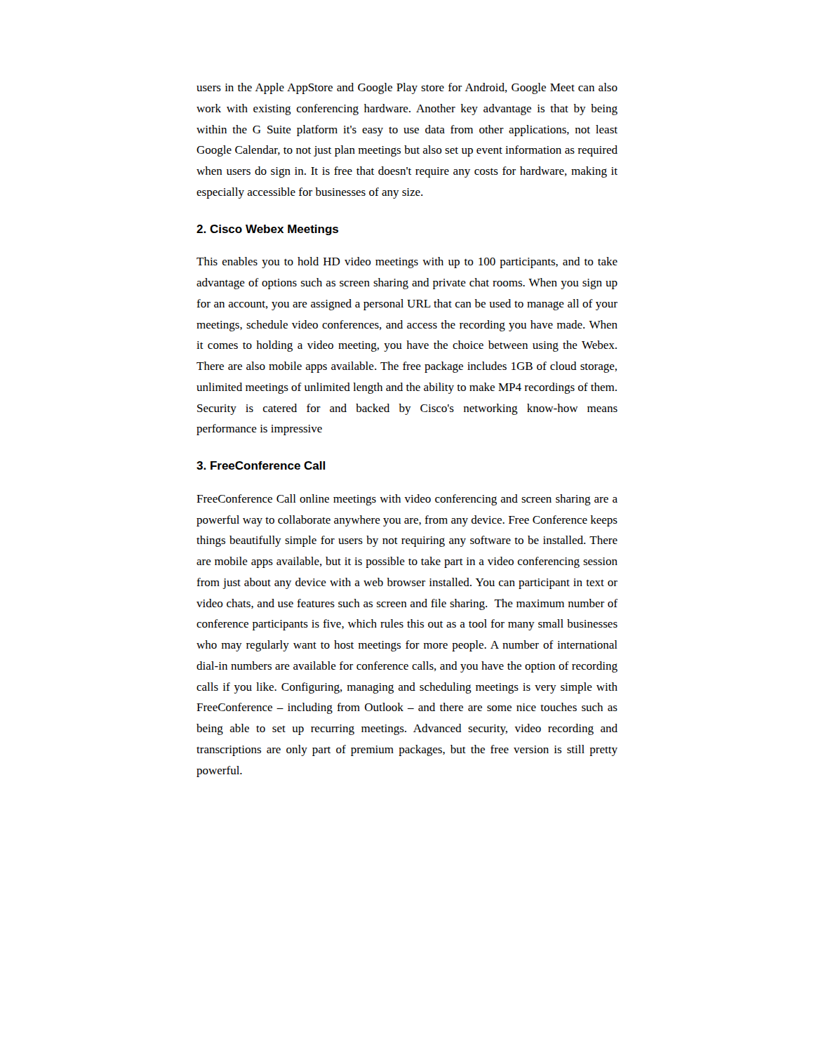users in the Apple AppStore and Google Play store for Android, Google Meet can also work with existing conferencing hardware. Another key advantage is that by being within the G Suite platform it's easy to use data from other applications, not least Google Calendar, to not just plan meetings but also set up event information as required when users do sign in. It is free that doesn't require any costs for hardware, making it especially accessible for businesses of any size.
2. Cisco Webex Meetings
This enables you to hold HD video meetings with up to 100 participants, and to take advantage of options such as screen sharing and private chat rooms. When you sign up for an account, you are assigned a personal URL that can be used to manage all of your meetings, schedule video conferences, and access the recording you have made. When it comes to holding a video meeting, you have the choice between using the Webex. There are also mobile apps available. The free package includes 1GB of cloud storage, unlimited meetings of unlimited length and the ability to make MP4 recordings of them. Security is catered for and backed by Cisco's networking know-how means performance is impressive
3. FreeConference Call
FreeConference Call online meetings with video conferencing and screen sharing are a powerful way to collaborate anywhere you are, from any device. Free Conference keeps things beautifully simple for users by not requiring any software to be installed. There are mobile apps available, but it is possible to take part in a video conferencing session from just about any device with a web browser installed. You can participant in text or video chats, and use features such as screen and file sharing. The maximum number of conference participants is five, which rules this out as a tool for many small businesses who may regularly want to host meetings for more people. A number of international dial-in numbers are available for conference calls, and you have the option of recording calls if you like. Configuring, managing and scheduling meetings is very simple with FreeConference – including from Outlook – and there are some nice touches such as being able to set up recurring meetings. Advanced security, video recording and transcriptions are only part of premium packages, but the free version is still pretty powerful.